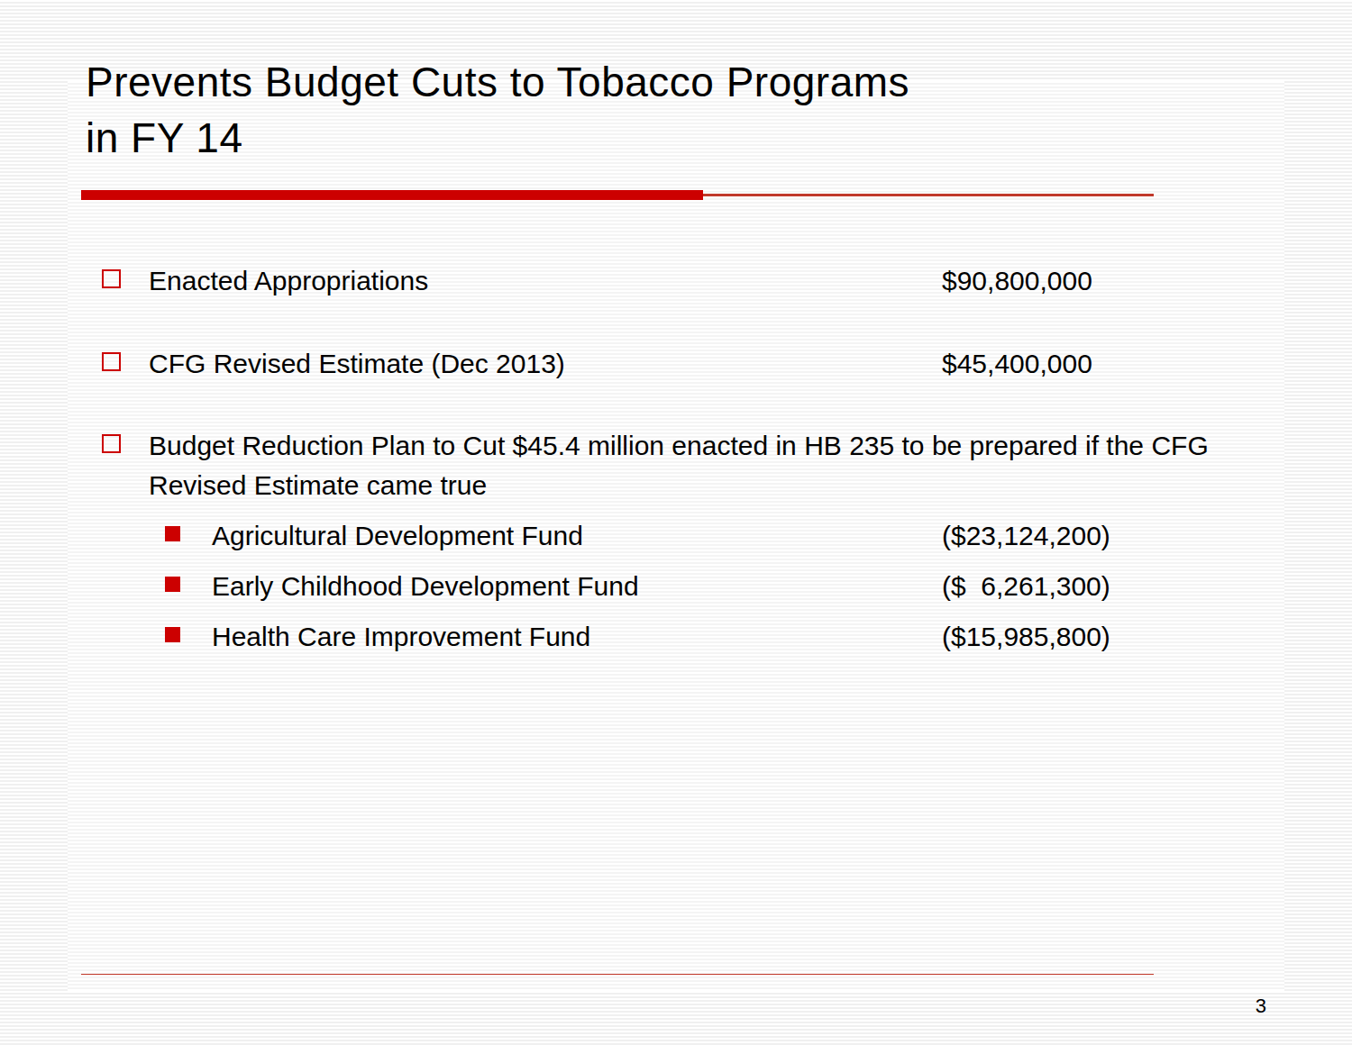Prevents Budget Cuts to Tobacco Programs
in FY 14
Enacted Appropriations$90,800,000
CFG Revised Estimate (Dec 2013)$45,400,000
Budget Reduction Plan to Cut $45.4 million enacted in HB 235 to be prepared if the CFG Revised Estimate came true
Agricultural Development Fund($23,124,200)
Early Childhood Development Fund($ 6,261,300)
Health Care Improvement Fund($15,985,800)
3